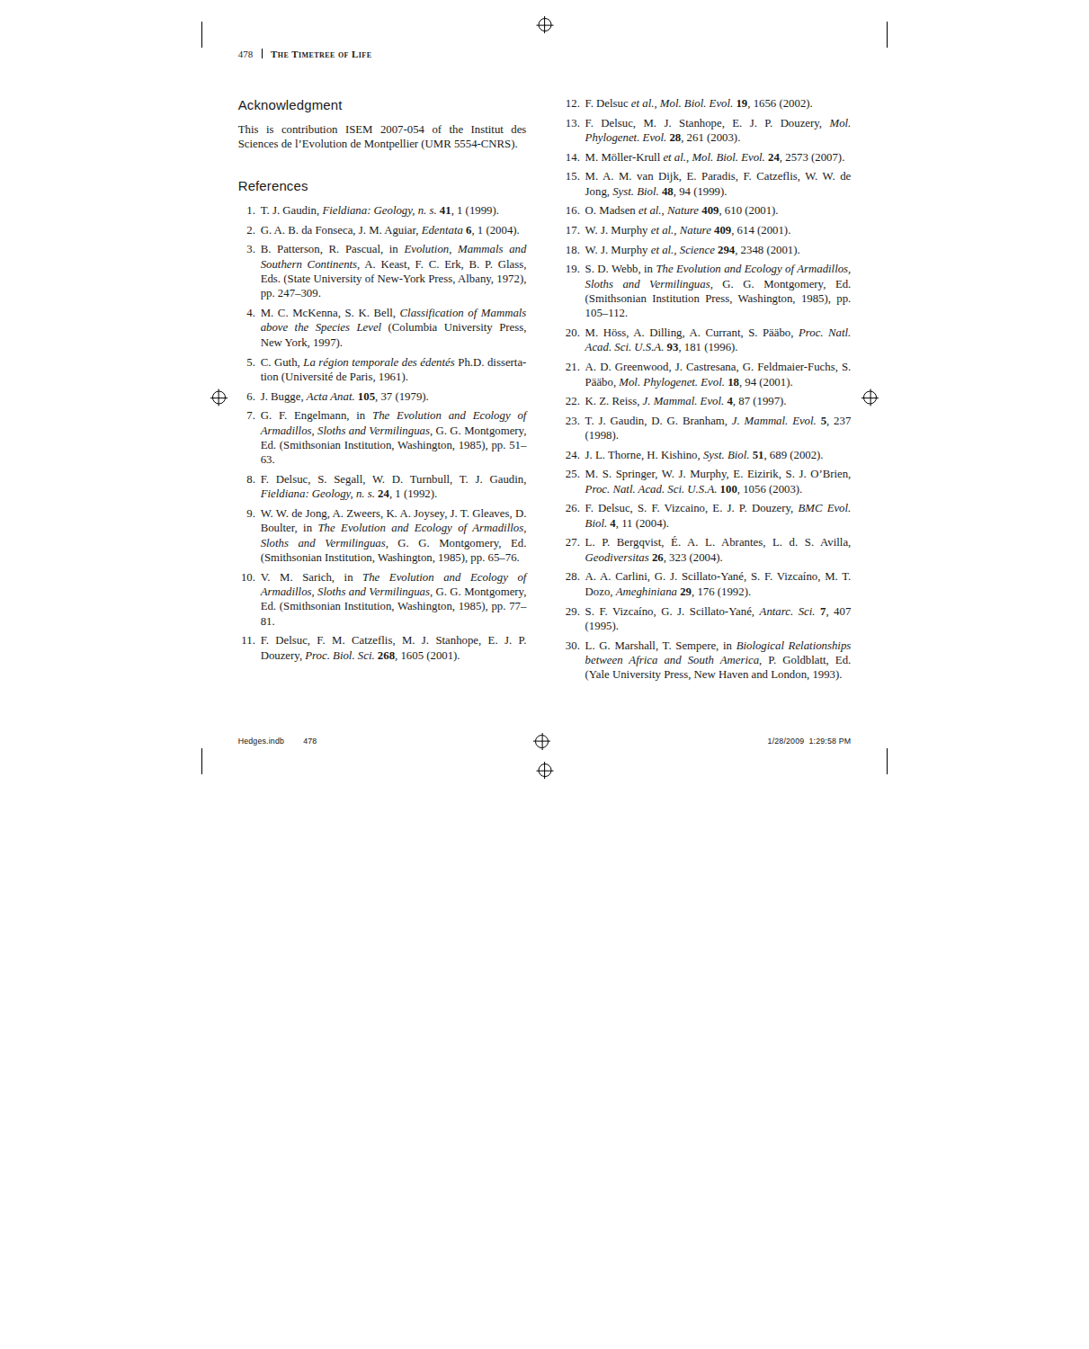478 The Timetree of Life
Acknowledgment
This is contribution ISEM 2007-054 of the Institut des Sciences de l’Evolution de Montpellier (UMR 5554-CNRS).
References
T. J. Gaudin, Fieldiana: Geology, n. s. 41, 1 (1999).
G. A. B. da Fonseca, J. M. Aguiar, Edentata 6, 1 (2004).
B. Patterson, R. Pascual, in Evolution, Mammals and Southern Continents, A. Keast, F. C. Erk, B. P. Glass, Eds. (State University of New-York Press, Albany, 1972), pp. 247–309.
M. C. McKenna, S. K. Bell, Classification of Mammals above the Species Level (Columbia University Press, New York, 1997).
C. Guth, La région temporale des édentés Ph.D. dissertation (Université de Paris, 1961).
J. Bugge, Acta Anat. 105, 37 (1979).
G. F. Engelmann, in The Evolution and Ecology of Armadillos, Sloths and Vermilinguas, G. G. Montgomery, Ed. (Smithsonian Institution, Washington, 1985), pp. 51–63.
F. Delsuc, S. Segall, W. D. Turnbull, T. J. Gaudin, Fieldiana: Geology, n. s. 24, 1 (1992).
W. W. de Jong, A. Zweers, K. A. Joysey, J. T. Gleaves, D. Boulter, in The Evolution and Ecology of Armadillos, Sloths and Vermilinguas, G. G. Montgomery, Ed. (Smithsonian Institution, Washington, 1985), pp. 65–76.
V. M. Sarich, in The Evolution and Ecology of Armadillos, Sloths and Vermilinguas, G. G. Montgomery, Ed. (Smithsonian Institution, Washington, 1985), pp. 77–81.
F. Delsuc, F. M. Catzeflis, M. J. Stanhope, E. J. P. Douzery, Proc. Biol. Sci. 268, 1605 (2001).
F. Delsuc et al., Mol. Biol. Evol. 19, 1656 (2002).
F. Delsuc, M. J. Stanhope, E. J. P. Douzery, Mol. Phylogenet. Evol. 28, 261 (2003).
M. Möller-Krull et al., Mol. Biol. Evol. 24, 2573 (2007).
M. A. M. van Dijk, E. Paradis, F. Catzeflis, W. W. de Jong, Syst. Biol. 48, 94 (1999).
O. Madsen et al., Nature 409, 610 (2001).
W. J. Murphy et al., Nature 409, 614 (2001).
W. J. Murphy et al., Science 294, 2348 (2001).
S. D. Webb, in The Evolution and Ecology of Armadillos, Sloths and Vermilinguas, G. G. Montgomery, Ed. (Smithsonian Institution Press, Washington, 1985), pp. 105–112.
M. Höss, A. Dilling, A. Currant, S. Pääbo, Proc. Natl. Acad. Sci. U.S.A. 93, 181 (1996).
A. D. Greenwood, J. Castresana, G. Feldmaier-Fuchs, S. Pääbo, Mol. Phylogenet. Evol. 18, 94 (2001).
K. Z. Reiss, J. Mammal. Evol. 4, 87 (1997).
T. J. Gaudin, D. G. Branham, J. Mammal. Evol. 5, 237 (1998).
J. L. Thorne, H. Kishino, Syst. Biol. 51, 689 (2002).
M. S. Springer, W. J. Murphy, E. Eizirik, S. J. O’Brien, Proc. Natl. Acad. Sci. U.S.A. 100, 1056 (2003).
F. Delsuc, S. F. Vizcaino, E. J. P. Douzery, BMC Evol. Biol. 4, 11 (2004).
L. P. Bergqvist, É. A. L. Abrantes, L. d. S. Avilla, Geodiversitas 26, 323 (2004).
A. A. Carlini, G. J. Scillato-Yané, S. F. Vizcaíno, M. T. Dozo, Ameghiniana 29, 176 (1992).
S. F. Vizcaíno, G. J. Scillato-Yané, Antarc. Sci. 7, 407 (1995).
L. G. Marshall, T. Sempere, in Biological Relationships between Africa and South America, P. Goldblatt, Ed. (Yale University Press, New Haven and London, 1993).
Hedges.indb478
1/28/2009 1:29:58 PM